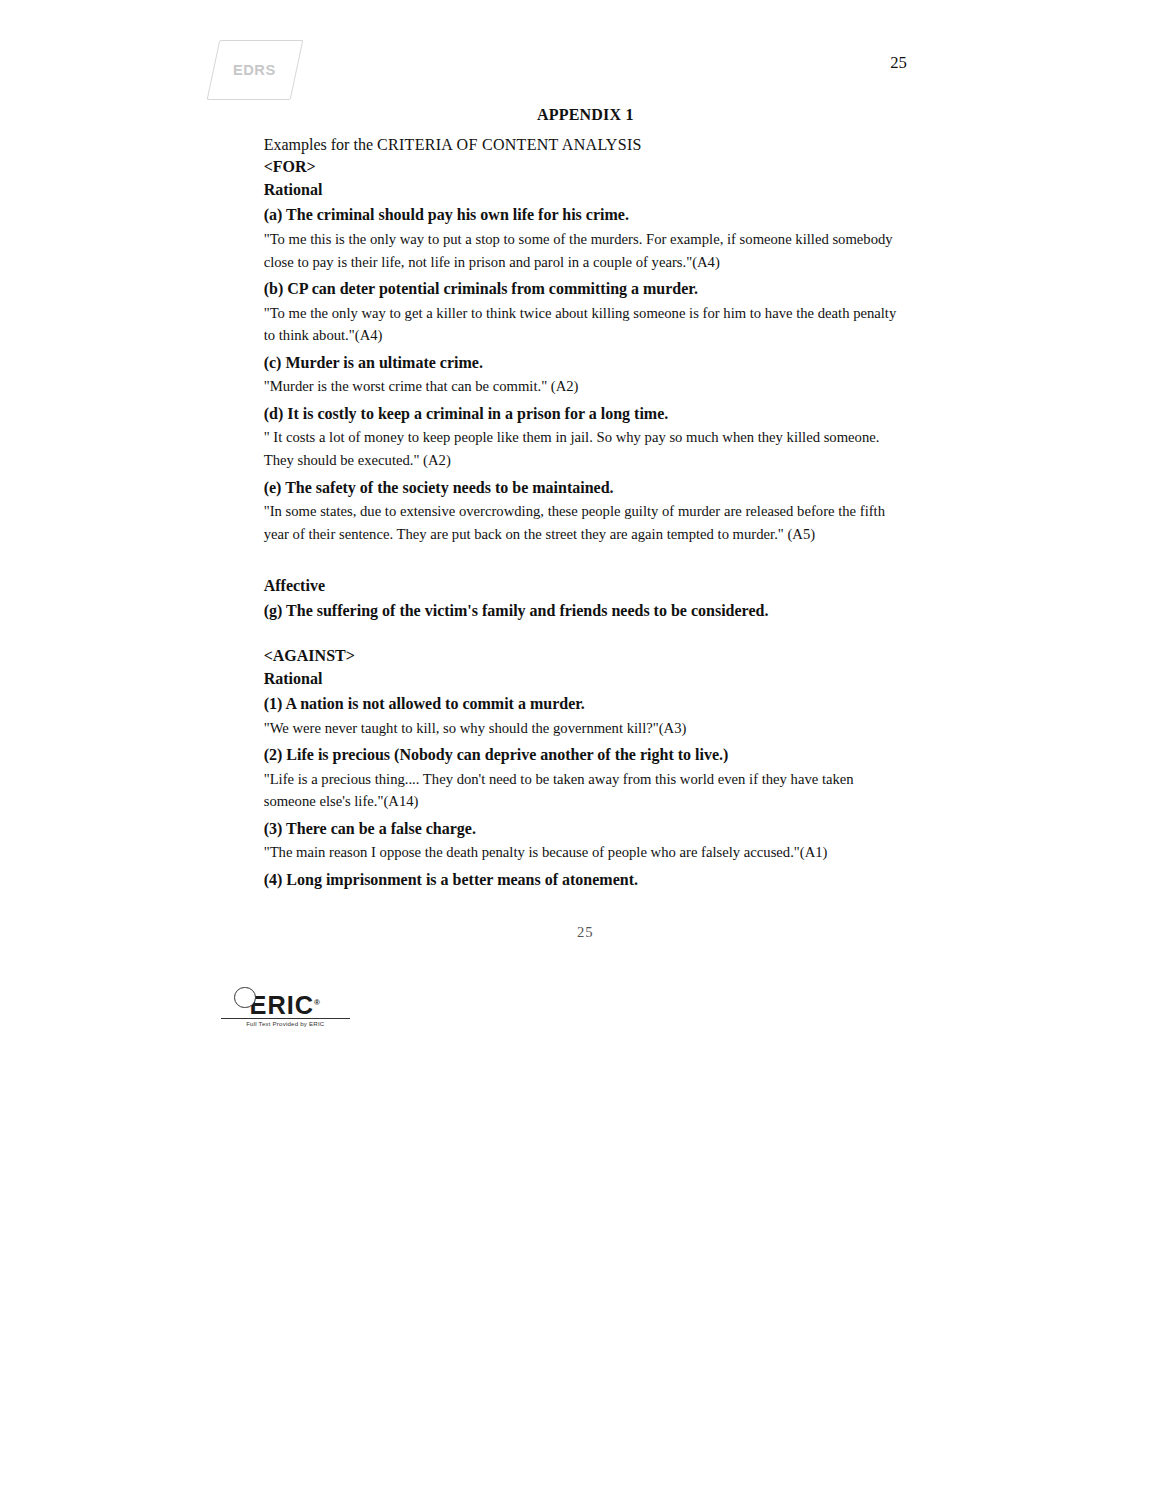EDRS
25
APPENDIX 1
Examples for the CRITERIA OF CONTENT ANALYSIS
<FOR>
Rational
(a) The criminal should pay his own life for his crime.
"To me this is the only way to put a stop to some of the murders. For example, if someone killed somebody close to pay is their life, not life in prison and parol in a couple of years."(A4)
(b) CP can deter potential criminals from committing a murder.
"To me the only way to get a killer to think twice about killing someone is for him to have the death penalty to think about."(A4)
(c) Murder is an ultimate crime.
"Murder is the worst crime that can be commit." (A2)
(d) It is costly to keep a criminal in a prison for a long time.
" It costs a lot of money to keep people like them in jail. So why pay so much when they killed someone. They should be executed." (A2)
(e) The safety of the society needs to be maintained.
"In some states, due to extensive overcrowding, these people guilty of murder are released before the fifth year of their sentence. They are put back on the street they are again tempted to murder." (A5)
Affective
(g) The suffering of the victim's family and friends needs to be considered.
<AGAINST>
Rational
(1) A nation is not allowed to commit a murder.
"We were never taught to kill, so why should the government kill?"(A3)
(2) Life is precious (Nobody can deprive another of the right to live.)
"Life is a precious thing.... They don't need to be taken away from this world even if they have taken someone else's life."(A14)
(3) There can be a false charge.
"The main reason I oppose the death penalty is because of people who are falsely accused."(A1)
(4) Long imprisonment is a better means of atonement.
25
ERIC®
Full Text Provided by ERIC